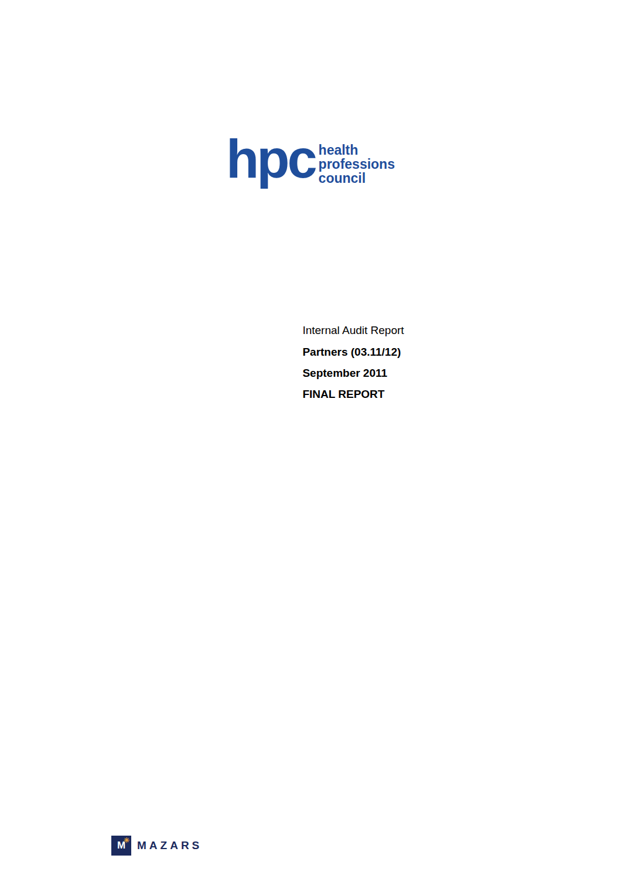hpc health
professions
council
Internal Audit Report
Partners (03.11/12)
September 2011
FINAL REPORT
M✳ MAZARS